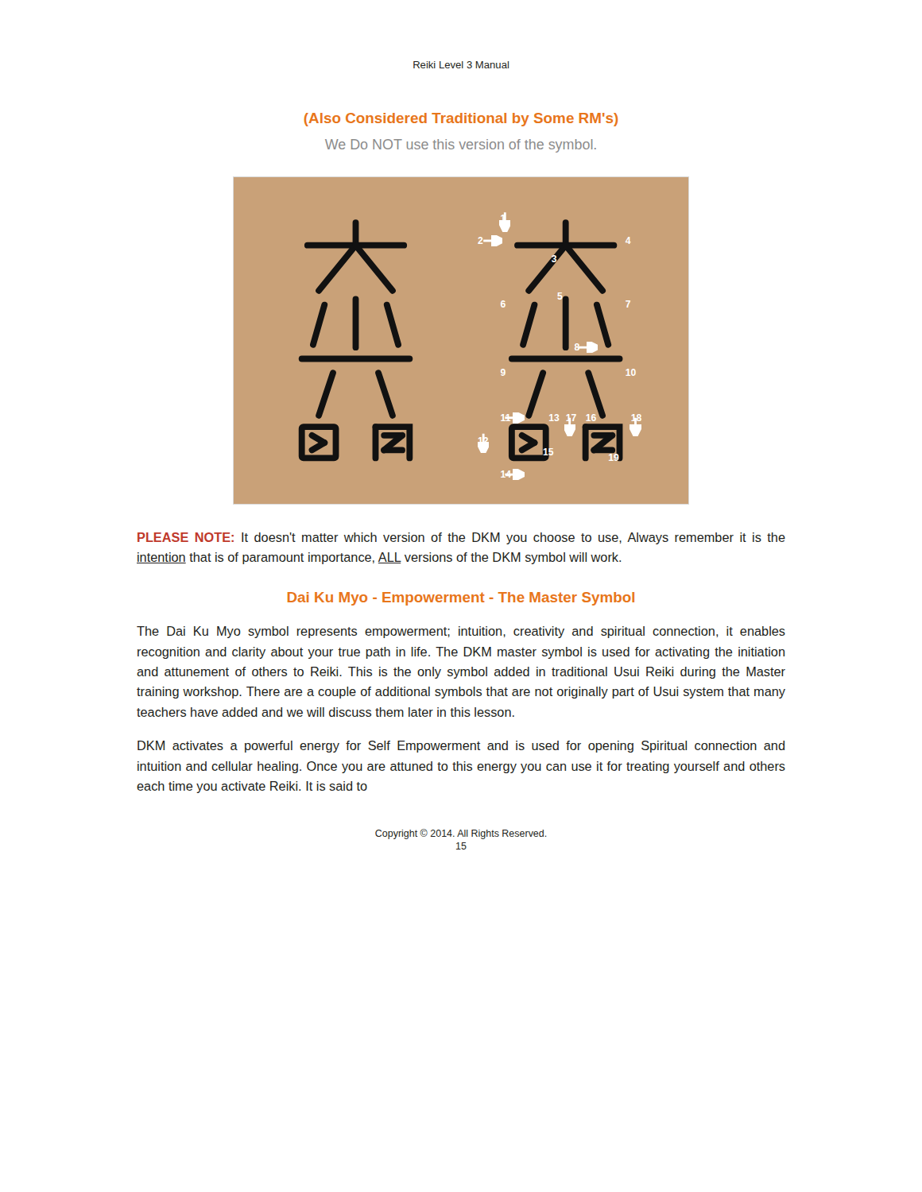Reiki Level 3 Manual
(Also Considered Traditional by Some RM's)
We Do NOT use this version of the symbol.
1 2 3 4 5 6 7 8 9 10 11 12 13 14 15 16 17 18 19
PLEASE NOTE: It doesn't matter which version of the DKM you choose to use, Always remember it is the intention that is of paramount importance, ALL versions of the DKM symbol will work.
Dai Ku Myo - Empowerment - The Master Symbol
The Dai Ku Myo symbol represents empowerment; intuition, creativity and spiritual connection, it enables recognition and clarity about your true path in life. The DKM master symbol is used for activating the initiation and attunement of others to Reiki. This is the only symbol added in traditional Usui Reiki during the Master training workshop. There are a couple of additional symbols that are not originally part of Usui system that many teachers have added and we will discuss them later in this lesson.
DKM activates a powerful energy for Self Empowerment and is used for opening Spiritual connection and intuition and cellular healing. Once you are attuned to this energy you can use it for treating yourself and others each time you activate Reiki. It is said to
Copyright © 2014. All Rights Reserved.
15